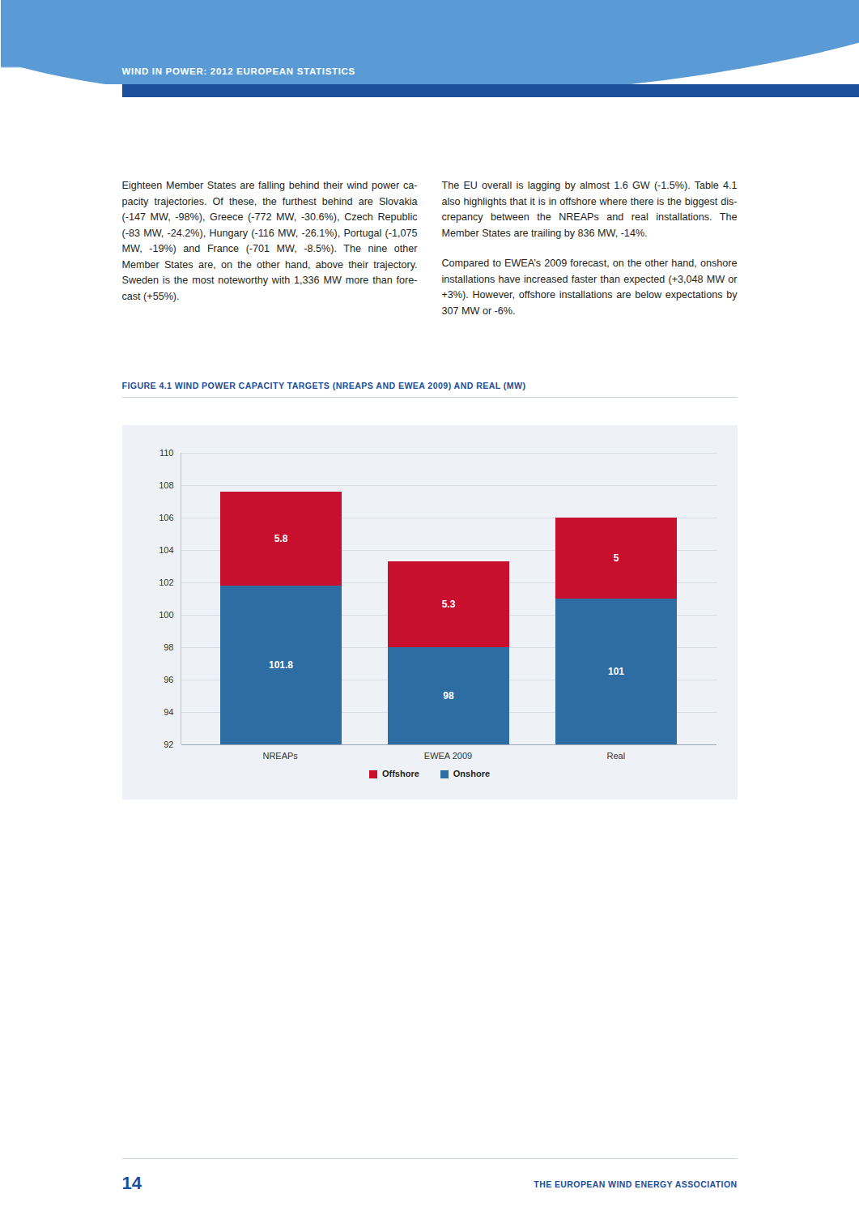Wind in power: 2012 European statistics
Eighteen Member States are falling behind their wind power capacity trajectories. Of these, the furthest behind are Slovakia (-147 MW, -98%), Greece (-772 MW, -30.6%), Czech Republic (-83 MW, -24.2%), Hungary (-116 MW, -26.1%), Portugal (-1,075 MW, -19%) and France (-701 MW, -8.5%). The nine other Member States are, on the other hand, above their trajectory. Sweden is the most noteworthy with 1,336 MW more than forecast (+55%).
The EU overall is lagging by almost 1.6 GW (-1.5%). Table 4.1 also highlights that it is in offshore where there is the biggest discrepancy between the NREAPs and real installations. The Member States are trailing by 836 MW, -14%.
Compared to EWEA’s 2009 forecast, on the other hand, onshore installations have increased faster than expected (+3,048 MW or +3%). However, offshore installations are below expectations by 307 MW or -6%.
Figure 4.1 Wind power capacity targets (NREAPs and EWEA 2009) and real (MW)
110 108 106 104 102 100 98 96 94 92
5.8
101.8
5.3
98
5
101
NREAPs EWEA 2009 Real
Offshore Onshore
14
The European Wind Energy Association